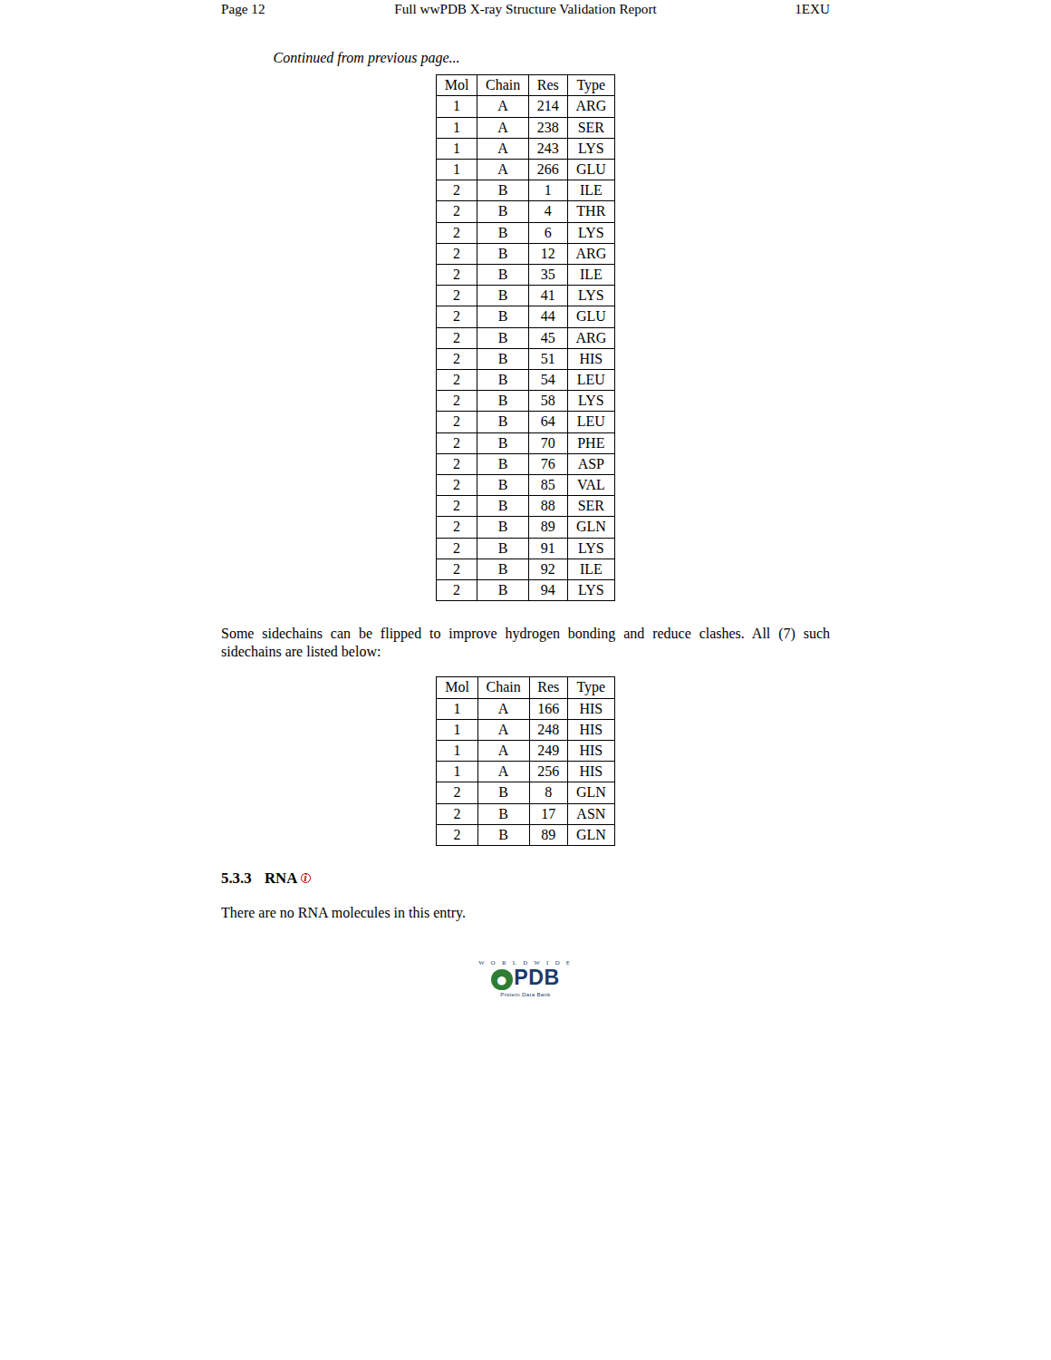Page 12
Full wwPDB X-ray Structure Validation Report
1EXU
Continued from previous page...
| Mol | Chain | Res | Type |
| --- | --- | --- | --- |
| 1 | A | 214 | ARG |
| 1 | A | 238 | SER |
| 1 | A | 243 | LYS |
| 1 | A | 266 | GLU |
| 2 | B | 1 | ILE |
| 2 | B | 4 | THR |
| 2 | B | 6 | LYS |
| 2 | B | 12 | ARG |
| 2 | B | 35 | ILE |
| 2 | B | 41 | LYS |
| 2 | B | 44 | GLU |
| 2 | B | 45 | ARG |
| 2 | B | 51 | HIS |
| 2 | B | 54 | LEU |
| 2 | B | 58 | LYS |
| 2 | B | 64 | LEU |
| 2 | B | 70 | PHE |
| 2 | B | 76 | ASP |
| 2 | B | 85 | VAL |
| 2 | B | 88 | SER |
| 2 | B | 89 | GLN |
| 2 | B | 91 | LYS |
| 2 | B | 92 | ILE |
| 2 | B | 94 | LYS |
Some sidechains can be flipped to improve hydrogen bonding and reduce clashes. All (7) such sidechains are listed below:
| Mol | Chain | Res | Type |
| --- | --- | --- | --- |
| 1 | A | 166 | HIS |
| 1 | A | 248 | HIS |
| 1 | A | 249 | HIS |
| 1 | A | 256 | HIS |
| 2 | B | 8 | GLN |
| 2 | B | 17 | ASN |
| 2 | B | 89 | GLN |
5.3.3 RNA i
There are no RNA molecules in this entry.
W O R L D W I D E
●PDB
Protein Data Bank